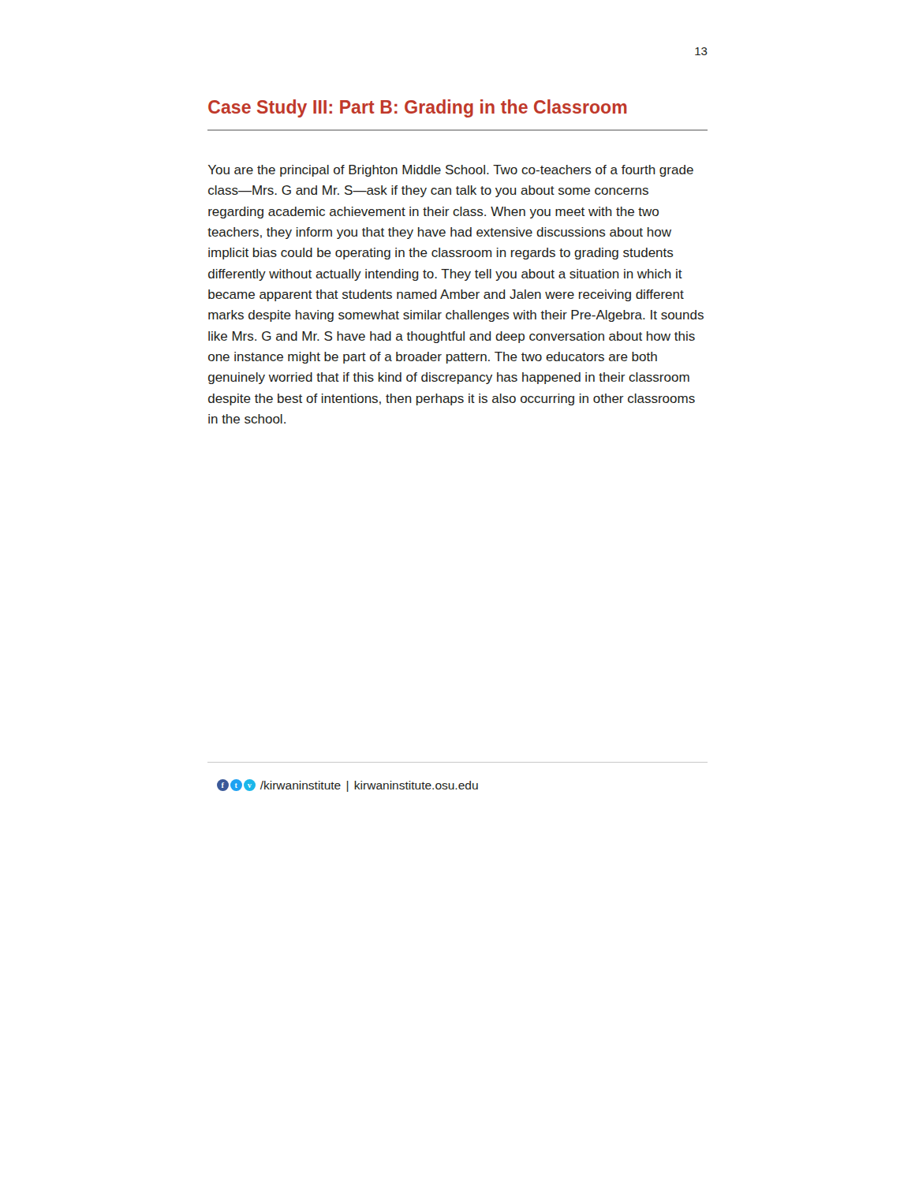13
Case Study III: Part B: Grading in the Classroom
You are the principal of Brighton Middle School. Two co-teachers of a fourth grade class—Mrs. G and Mr. S—ask if they can talk to you about some concerns regarding academic achievement in their class. When you meet with the two teachers, they inform you that they have had extensive discussions about how implicit bias could be operating in the classroom in regards to grading students differently without actually intending to. They tell you about a situation in which it became apparent that students named Amber and Jalen were receiving different marks despite having somewhat similar challenges with their Pre-Algebra. It sounds like Mrs. G and Mr. S have had a thoughtful and deep conversation about how this one instance might be part of a broader pattern. The two educators are both genuinely worried that if this kind of discrepancy has happened in their classroom despite the best of intentions, then perhaps it is also occurring in other classrooms in the school.
f t v /kirwaninstitute | kirwaninstitute.osu.edu